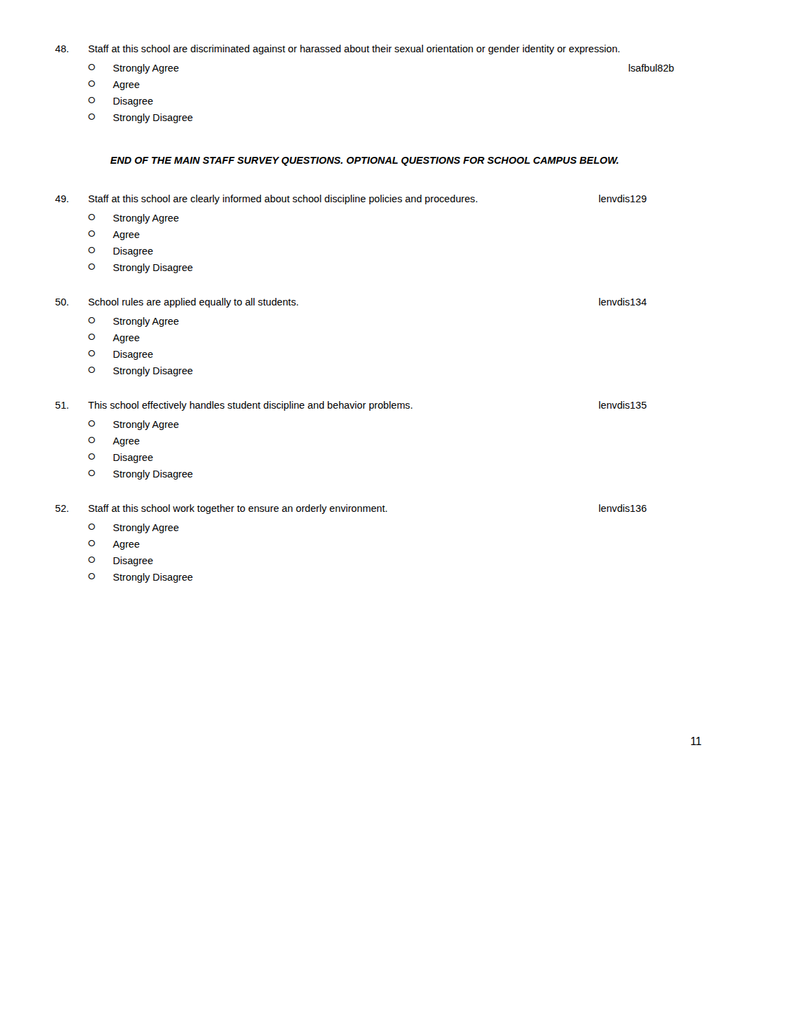48.
Staff at this school are discriminated against or harassed about their sexual orientation or gender identity or expression.
Strongly Agreelsafbul82b
Agree
Disagree
Strongly Disagree
END OF THE MAIN STAFF SURVEY QUESTIONS. OPTIONAL QUESTIONS FOR SCHOOL CAMPUS BELOW.
49.
Staff at this school are clearly informed about school discipline policies and procedures.
lenvdis129
Strongly Agree
Agree
Disagree
Strongly Disagree
50.
School rules are applied equally to all students.
lenvdis134
Strongly Agree
Agree
Disagree
Strongly Disagree
51.
This school effectively handles student discipline and behavior problems.
lenvdis135
Strongly Agree
Agree
Disagree
Strongly Disagree
52.
Staff at this school work together to ensure an orderly environment.
lenvdis136
Strongly Agree
Agree
Disagree
Strongly Disagree
11